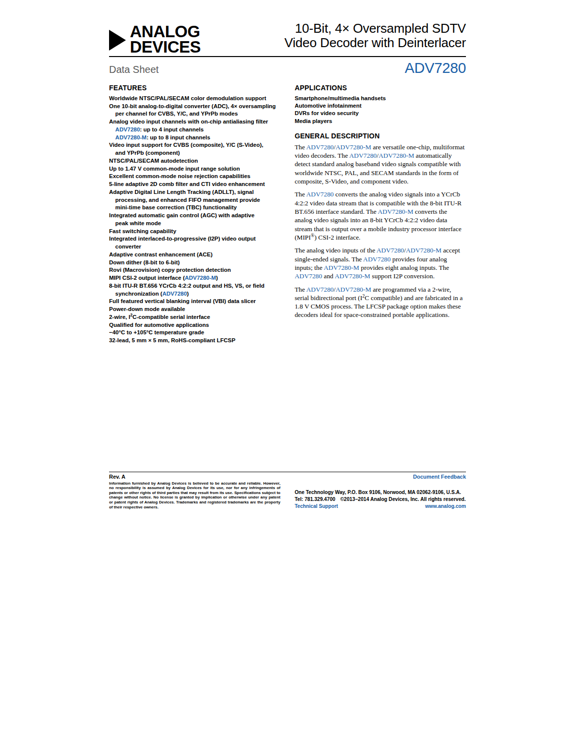ANALOG DEVICES
10-Bit, 4× Oversampled SDTV
Video Decoder with Deinterlacer
Data Sheet
ADV7280
FEATURES
Worldwide NTSC/PAL/SECAM color demodulation support
One 10-bit analog-to-digital converter (ADC), 4× oversampling
per channel for CVBS, Y/C, and YPrPb modes
Analog video input channels with on-chip antialiasing filter
ADV7280: up to 4 input channels
ADV7280-M: up to 8 input channels
Video input support for CVBS (composite), Y/C (S-Video),
and YPrPb (component)
NTSC/PAL/SECAM autodetection
Up to 1.47 V common-mode input range solution
Excellent common-mode noise rejection capabilities
5-line adaptive 2D comb filter and CTI video enhancement
Adaptive Digital Line Length Tracking (ADLLT), signal
processing, and enhanced FIFO management provide
mini-time base correction (TBC) functionality
Integrated automatic gain control (AGC) with adaptive
peak white mode
Fast switching capability
Integrated interlaced-to-progressive (I2P) video output
converter
Adaptive contrast enhancement (ACE)
Down dither (8-bit to 6-bit)
Rovi (Macrovision) copy protection detection
MIPI CSI-2 output interface (ADV7280-M)
8-bit ITU-R BT.656 YCrCb 4:2:2 output and HS, VS, or field
synchronization (ADV7280)
Full featured vertical blanking interval (VBI) data slicer
Power-down mode available
2-wire, I2C-compatible serial interface
Qualified for automotive applications
−40°C to +105°C temperature grade
32-lead, 5 mm × 5 mm, RoHS-compliant LFCSP
APPLICATIONS
Smartphone/multimedia handsets
Automotive infotainment
DVRs for video security
Media players
GENERAL DESCRIPTION
The ADV7280/ADV7280-M are versatile one-chip, multiformat video decoders. The ADV7280/ADV7280-M automatically detect standard analog baseband video signals compatible with worldwide NTSC, PAL, and SECAM standards in the form of composite, S-Video, and component video.
The ADV7280 converts the analog video signals into a YCrCb 4:2:2 video data stream that is compatible with the 8-bit ITU-R BT.656 interface standard. The ADV7280-M converts the analog video signals into an 8-bit YCrCb 4:2:2 video data stream that is output over a mobile industry processor interface (MIPI®) CSI-2 interface.
The analog video inputs of the ADV7280/ADV7280-M accept single-ended signals. The ADV7280 provides four analog inputs; the ADV7280-M provides eight analog inputs. The ADV7280 and ADV7280-M support I2P conversion.
The ADV7280/ADV7280-M are programmed via a 2-wire, serial bidirectional port (I2C compatible) and are fabricated in a 1.8 V CMOS process. The LFCSP package option makes these decoders ideal for space-constrained portable applications.
Rev. A
Document Feedback
Information furnished by Analog Devices is believed to be accurate and reliable. However, no responsibility is assumed by Analog Devices for its use, nor for any infringements of patents or other rights of third parties that may result from its use. Specifications subject to change without notice. No license is granted by implication or otherwise under any patent or patent rights of Analog Devices. Trademarks and registered trademarks are the property of their respective owners.
One Technology Way, P.O. Box 9106, Norwood, MA 02062-9106, U.S.A.
Tel: 781.329.4700©2013–2014 Analog Devices, Inc. All rights reserved.
Technical Support www.analog.com